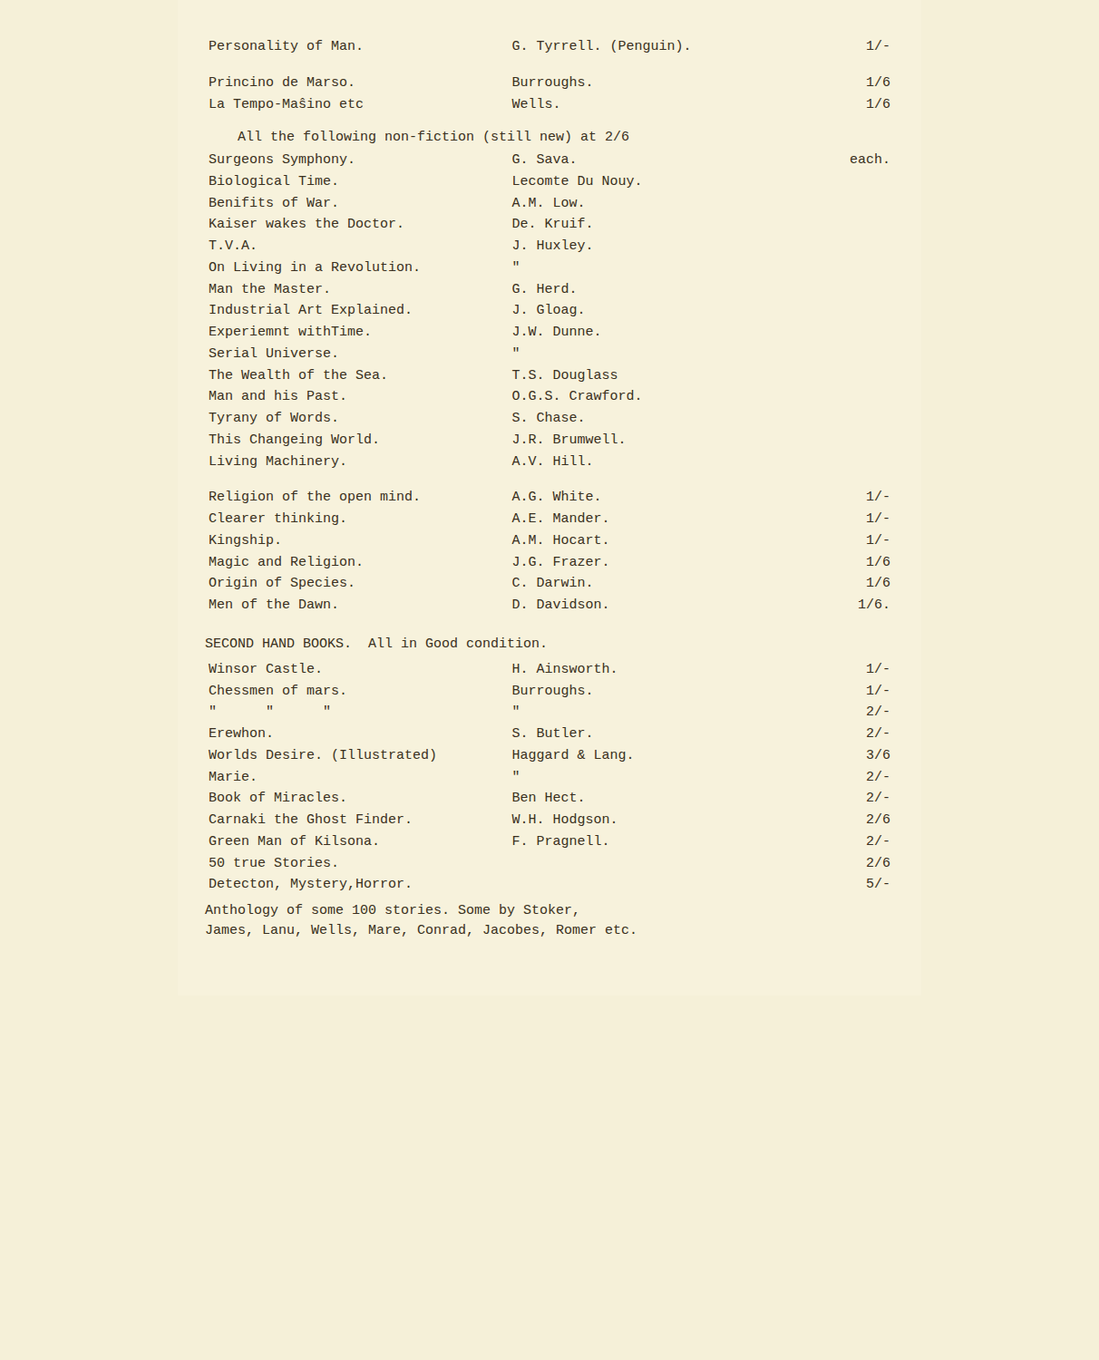| Personality of Man. | G. Tyrrell. (Penguin). | 1/- |
| Princino de Marso. | Burroughs. | 1/6 |
| La Tempo-Maŝino etc | Wells. | 1/6 |
All the following non-fiction (still new) at 2/6
| Surgeons Symphony. | G. Sava. | each. |
| Biological Time. | Lecomte Du Nouy. | |
| Benifits of War. | A.M. Low. | |
| Kaiser wakes the Doctor. | De. Kruif. | |
| T.V.A. | J. Huxley. | |
| On Living in a Revolution. | " | |
| Man the Master. | G. Herd. | |
| Industrial Art Explained. | J. Gloag. | |
| Experiemnt withTime. | J.W. Dunne. | |
| Serial Universe. | " | |
| The Wealth of the Sea. | T.S. Douglass | |
| Man and his Past. | O.G.S. Crawford. | |
| Tyrany of Words. | S. Chase. | |
| This Changeing World. | J.R. Brumwell. | |
| Living Machinery. | A.V. Hill. | |
| Religion of the open mind. | A.G. White. | 1/- |
| Clearer thinking. | A.E. Mander. | 1/- |
| Kingship. | A.M. Hocart. | 1/- |
| Magic and Religion. | J.G. Frazer. | 1/6 |
| Origin of Species. | C. Darwin. | 1/6 |
| Men of the Dawn. | D. Davidson. | 1/6. |
SECOND HAND BOOKS. All in Good condition.
| Winsor Castle. | H. Ainsworth. | 1/- |
| Chessmen of mars. | Burroughs. | 1/- |
| " " " | " | 2/- |
| Erewhon. | S. Butler. | 2/- |
| Worlds Desire. (Illustrated) | Haggard & Lang. | 3/6 |
| Marie. | " | 2/- |
| Book of Miracles. | Ben Hect. | 2/- |
| Carnaki the Ghost Finder. | W.H. Hodgson. | 2/6 |
| Green Man of Kilsona. | F. Pragnell. | 2/- |
| 50 true Stories. | | 2/6 |
| Detecton, Mystery,Horror. | | 5/- |
Anthology of some 100 stories. Some by Stoker,
James, Lanu, Wells, Mare, Conrad, Jacobes, Romer etc.